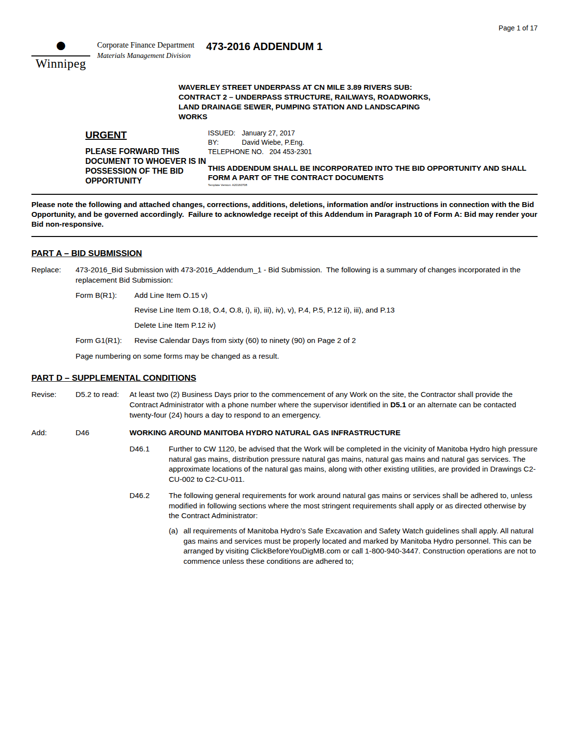Page 1 of 17
●
Winnipeg
Corporate Finance Department
Materials Management Division
473-2016 ADDENDUM 1
WAVERLEY STREET UNDERPASS AT CN MILE 3.89 RIVERS SUB:
CONTRACT 2 – UNDERPASS STRUCTURE, RAILWAYS, ROADWORKS,
LAND DRAINAGE SEWER, PUMPING STATION AND LANDSCAPING
WORKS
URGENT
PLEASE FORWARD THIS DOCUMENT TO WHOEVER IS IN POSSESSION OF THE BID OPPORTUNITY
| ISSUED: | January 27, 2017 |
| BY: | David Wiebe, P.Eng. |
| TELEPHONE NO. 204 453-2301 |
THIS ADDENDUM SHALL BE INCORPORATED INTO THE BID OPPORTUNITY AND SHALL FORM A PART OF THE CONTRACT DOCUMENTS
Template Version: A20160708
Please note the following and attached changes, corrections, additions, deletions, information and/or instructions in connection with the Bid Opportunity, and be governed accordingly. Failure to acknowledge receipt of this Addendum in Paragraph 10 of Form A: Bid may render your Bid non-responsive.
PART A – BID SUBMISSION
Replace:
473-2016_Bid Submission with 473-2016_Addendum_1 - Bid Submission. The following is a summary of changes incorporated in the replacement Bid Submission:
Form B(R1):
Add Line Item O.15 v)
Revise Line Item O.18, O.4, O.8, i), ii), iii), iv), v), P.4, P.5, P.12 ii), iii), and P.13
Delete Line Item P.12 iv)
Form G1(R1):
Revise Calendar Days from sixty (60) to ninety (90) on Page 2 of 2
Page numbering on some forms may be changed as a result.
PART D – SUPPLEMENTAL CONDITIONS
Revise:
D5.2 to read:
At least two (2) Business Days prior to the commencement of any Work on the site, the Contractor shall provide the Contract Administrator with a phone number where the supervisor identified in D5.1 or an alternate can be contacted twenty-four (24) hours a day to respond to an emergency.
Add:
D46
WORKING AROUND MANITOBA HYDRO NATURAL GAS INFRASTRUCTURE
D46.1
Further to CW 1120, be advised that the Work will be completed in the vicinity of Manitoba Hydro high pressure natural gas mains, distribution pressure natural gas mains, natural gas mains and natural gas services. The approximate locations of the natural gas mains, along with other existing utilities, are provided in Drawings C2-CU-002 to C2-CU-011.
D46.2
The following general requirements for work around natural gas mains or services shall be adhered to, unless modified in following sections where the most stringent requirements shall apply or as directed otherwise by the Contract Administrator:
(a)
all requirements of Manitoba Hydro’s Safe Excavation and Safety Watch guidelines shall apply. All natural gas mains and services must be properly located and marked by Manitoba Hydro personnel. This can be arranged by visiting ClickBeforeYouDigMB.com or call 1-800-940-3447. Construction operations are not to commence unless these conditions are adhered to;